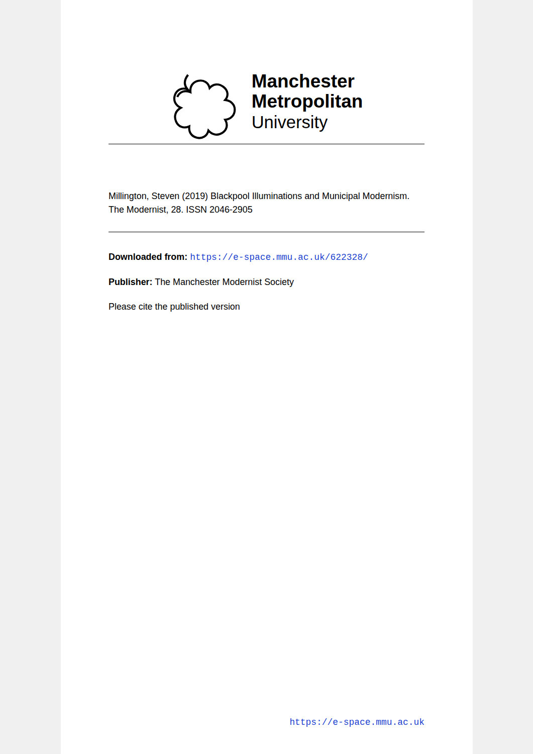Manchester Metropolitan University
Millington, Steven (2019) Blackpool Illuminations and Municipal Modernism. The Modernist, 28. ISSN 2046-2905
Downloaded from: https://e-space.mmu.ac.uk/622328/
Publisher: The Manchester Modernist Society
Please cite the published version
https://e-space.mmu.ac.uk